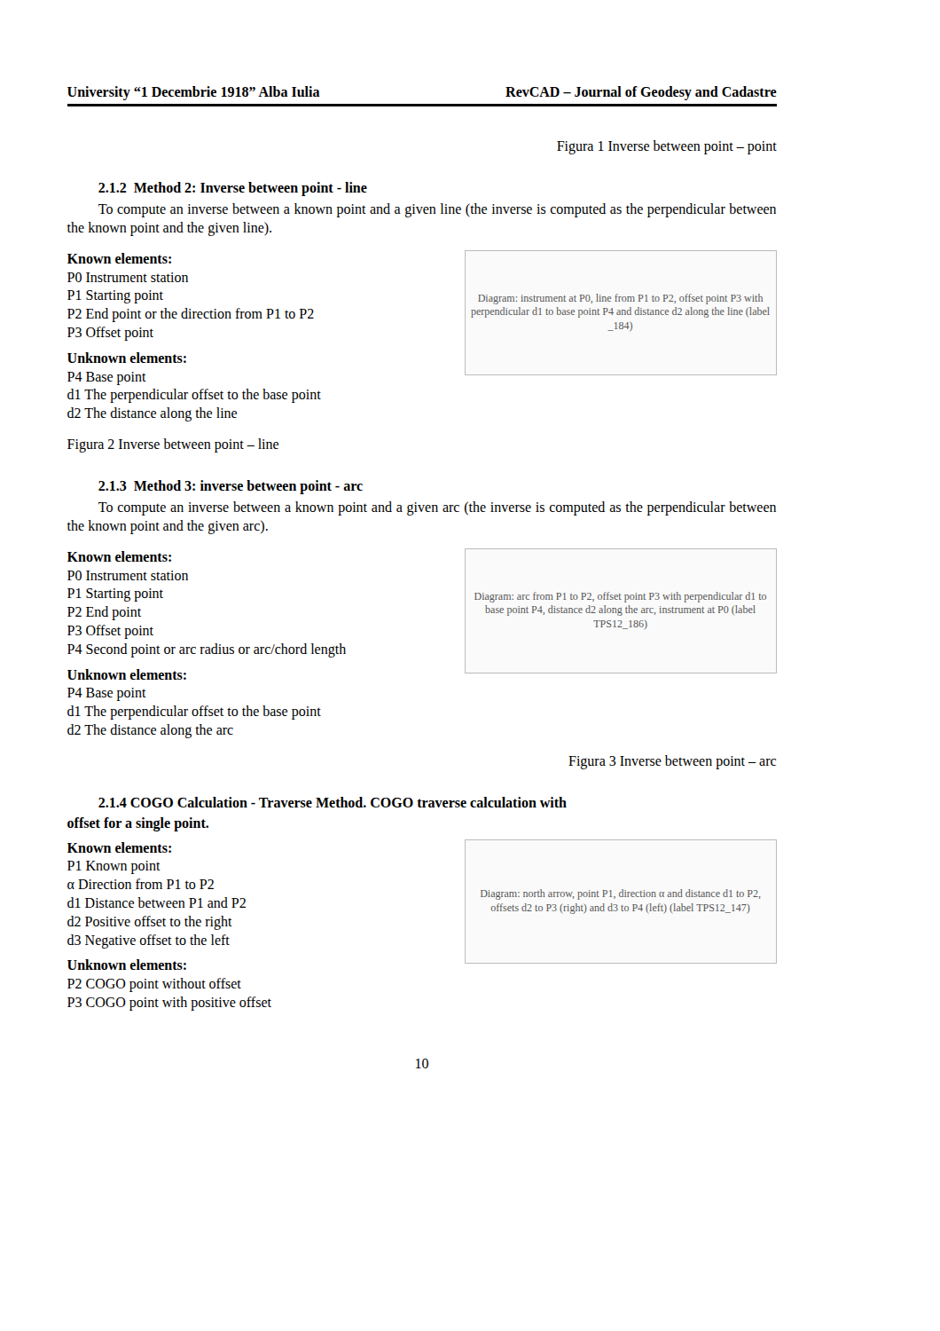University “1 Decembrie 1918” Alba Iulia RevCAD – Journal of Geodesy and Cadastre
Figura 1 Inverse between point – point
2.1.2 Method 2: Inverse between point - line
To compute an inverse between a known point and a given line (the inverse is computed as the perpendicular between the known point and the given line).
Known elements:
P0 Instrument station
P1 Starting point
P2 End point or the direction from P1 to P2
P3 Offset point
Unknown elements:
P4 Base point
d1 The perpendicular offset to the base point
d2 The distance along the line
Diagram: instrument at P0, line from P1 to P2, offset point P3 with perpendicular d1 to base point P4 and distance d2 along the line (label _184)
Figura 2 Inverse between point – line
2.1.3 Method 3: inverse between point - arc
To compute an inverse between a known point and a given arc (the inverse is computed as the perpendicular between the known point and the given arc).
Known elements:
P0 Instrument station
P1 Starting point
P2 End point
P3 Offset point
P4 Second point or arc radius or arc/chord length
Unknown elements:
P4 Base point
d1 The perpendicular offset to the base point
d2 The distance along the arc
Diagram: arc from P1 to P2, offset point P3 with perpendicular d1 to base point P4, distance d2 along the arc, instrument at P0 (label TPS12_186)
Figura 3 Inverse between point – arc
2.1.4 COGO Calculation - Traverse Method. COGO traverse calculation with
offset for a single point.
Known elements:
P1 Known point
α Direction from P1 to P2
d1 Distance between P1 and P2
d2 Positive offset to the right
d3 Negative offset to the left
Unknown elements:
P2 COGO point without offset
P3 COGO point with positive offset
Diagram: north arrow, point P1, direction α and distance d1 to P2, offsets d2 to P3 (right) and d3 to P4 (left) (label TPS12_147)
10